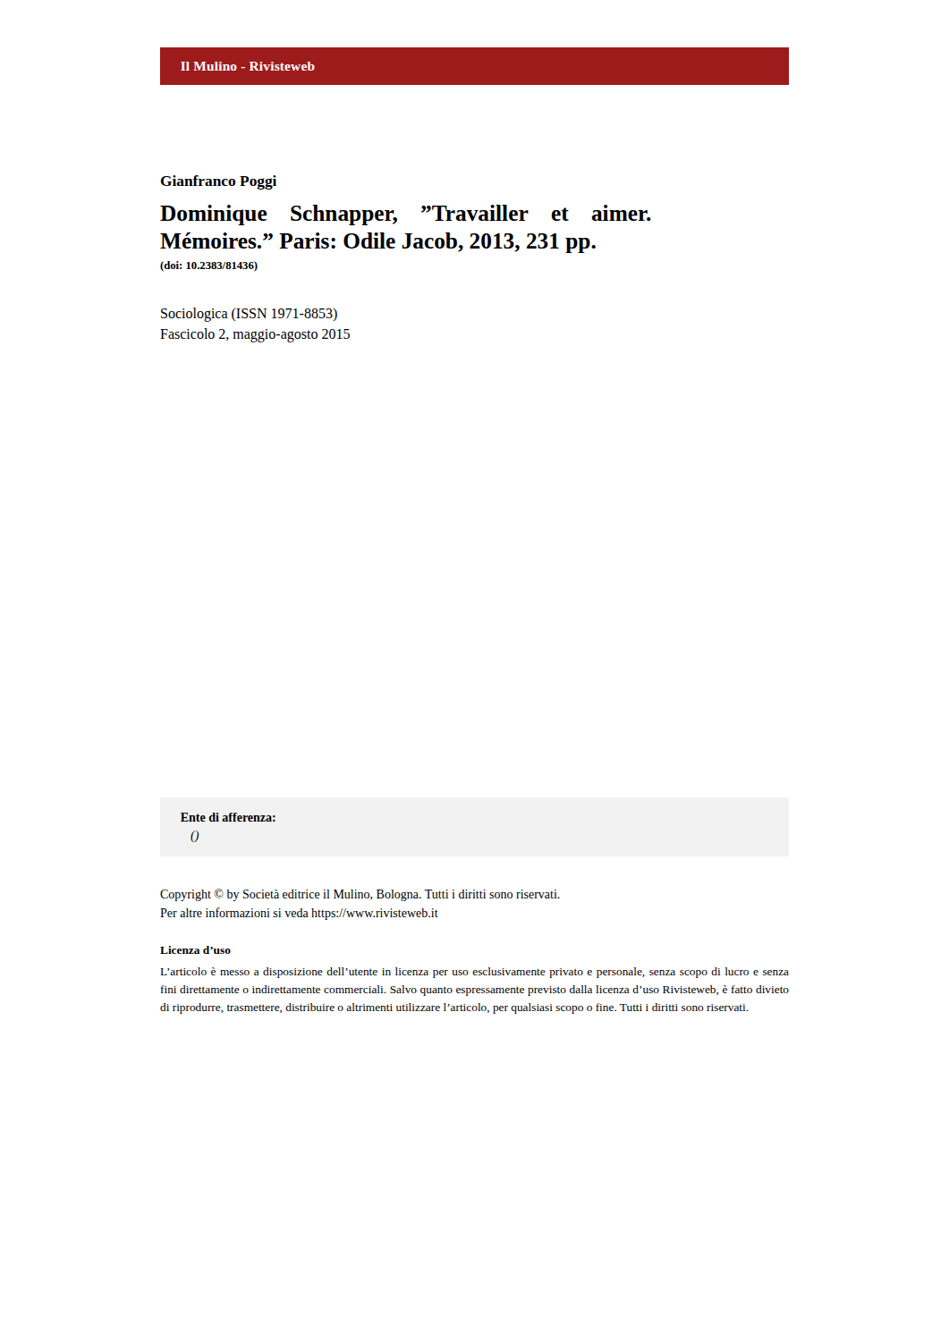Il Mulino - Rivisteweb
Gianfranco Poggi
Dominique Schnapper, ”Travailler et aimer. Mémoires.” Paris: Odile Jacob, 2013, 231 pp.
(doi: 10.2383/81436)
Sociologica (ISSN 1971-8853)
Fascicolo 2, maggio-agosto 2015
Ente di afferenza:
()
Copyright © by Società editrice il Mulino, Bologna. Tutti i diritti sono riservati.
Per altre informazioni si veda https://www.rivisteweb.it
Licenza d’uso
L’articolo è messo a disposizione dell’utente in licenza per uso esclusivamente privato e personale, senza scopo di lucro e senza fini direttamente o indirettamente commerciali. Salvo quanto espressamente previsto dalla licenza d’uso Rivisteweb, è fatto divieto di riprodurre, trasmettere, distribuire o altrimenti utilizzare l’articolo, per qualsiasi scopo o fine. Tutti i diritti sono riservati.